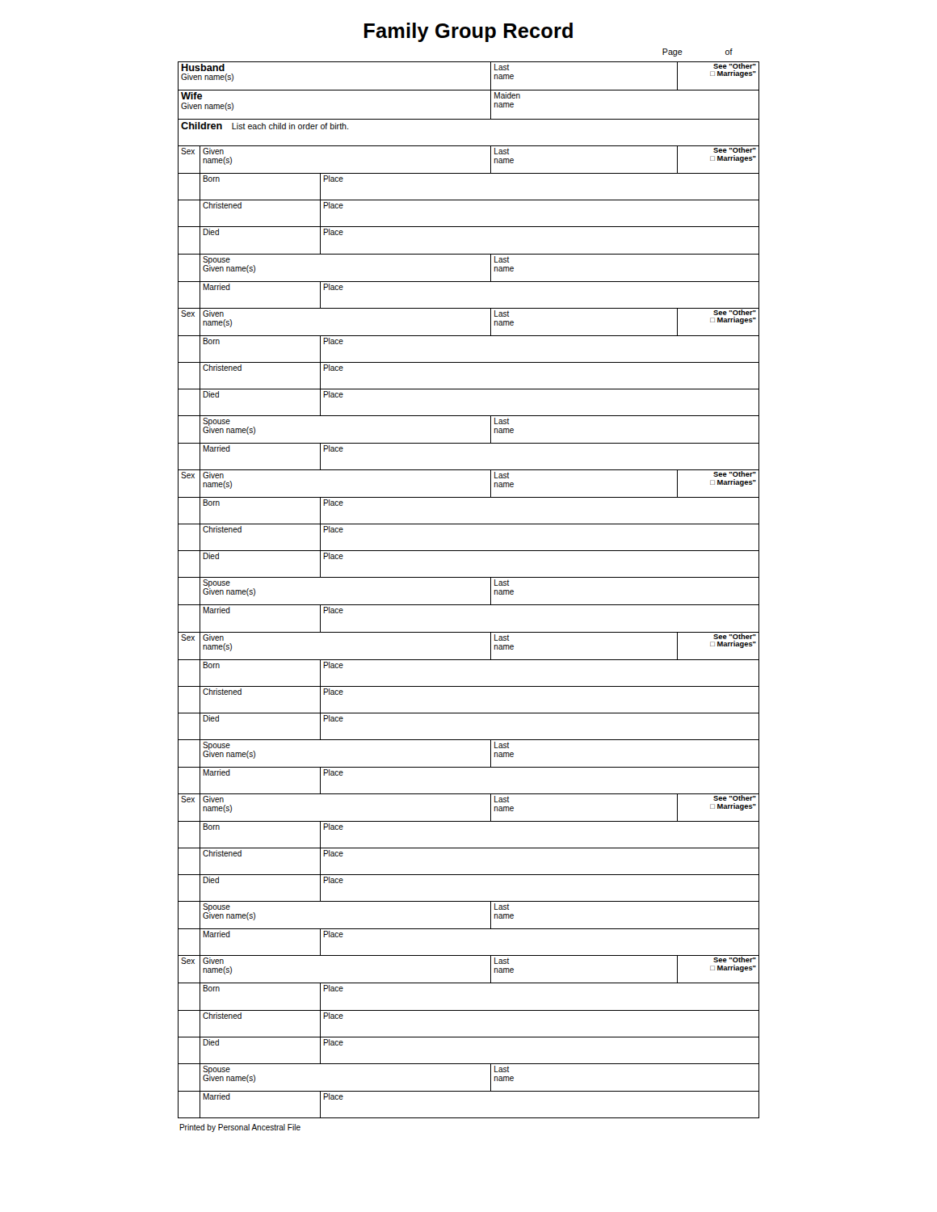Family Group Record
Page of
| Husband Given name(s) | Last name | See "Other" □ Marriages" |
| Wife Given name(s) | Maiden name |
| Children List each child in order of birth. |
| Sex | Given name(s) | Last name | See "Other" □ Marriages" |
| | Born | Place |
| | Christened | Place |
| | Died | Place |
| | Spouse Given name(s) | Last name |
| | Married | Place |
| Sex | Given name(s) | Last name | See "Other" □ Marriages" |
| | Born | Place |
| | Christened | Place |
| | Died | Place |
| | Spouse Given name(s) | Last name |
| | Married | Place |
| Sex | Given name(s) | Last name | See "Other" □ Marriages" |
| | Born | Place |
| | Christened | Place |
| | Died | Place |
| | Spouse Given name(s) | Last name |
| | Married | Place |
| Sex | Given name(s) | Last name | See "Other" □ Marriages" |
| | Born | Place |
| | Christened | Place |
| | Died | Place |
| | Spouse Given name(s) | Last name |
| | Married | Place |
| Sex | Given name(s) | Last name | See "Other" □ Marriages" |
| | Born | Place |
| | Christened | Place |
| | Died | Place |
| | Spouse Given name(s) | Last name |
| | Married | Place |
| Sex | Given name(s) | Last name | See "Other" □ Marriages" |
| | Born | Place |
| | Christened | Place |
| | Died | Place |
| | Spouse Given name(s) | Last name |
| | Married | Place |
Printed by Personal Ancestral File